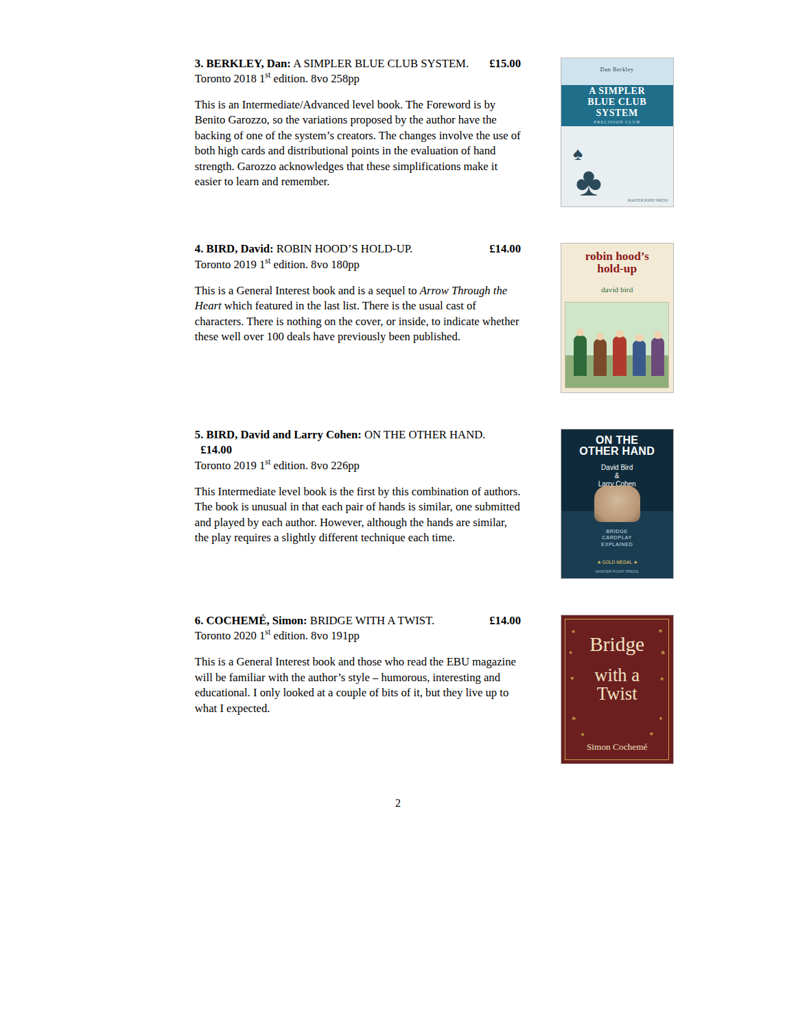3. BERKLEY, Dan: A SIMPLER BLUE CLUB SYSTEM. £15.00
Toronto 2018 1st edition. 8vo 258pp
This is an Intermediate/Advanced level book. The Foreword is by Benito Garozzo, so the variations proposed by the author have the backing of one of the system’s creators. The changes involve the use of both high cards and distributional points in the evaluation of hand strength. Garozzo acknowledges that these simplifications make it easier to learn and remember.
Dan Berkley
A SIMPLER
BLUE CLUB SYSTEM
PRECISION CLUB
Foreword by Benito Garozzo
♠
♣
MASTER POINT PRESS
4. BIRD, David: ROBIN HOOD’S HOLD-UP. £14.00
Toronto 2019 1st edition. 8vo 180pp
This is a General Interest book and is a sequel to Arrow Through the Heart which featured in the last list. There is the usual cast of characters. There is nothing on the cover, or inside, to indicate whether these well over 100 deals have previously been published.
robin hood’s
hold-up
david bird
5. BIRD, David and Larry Cohen: ON THE OTHER HAND. £14.00
Toronto 2019 1st edition. 8vo 226pp
This Intermediate level book is the first by this combination of authors. The book is unusual in that each pair of hands is similar, one submitted and played by each author. However, although the hands are similar, the play requires a slightly different technique each time.
ON THE
OTHER HAND
David Bird
&
Larry Cohen
BRIDGE
CARDPLAY
EXPLAINED
★ GOLD MEDAL ★
MASTER POINT PRESS
6. COCHEMÉ, Simon: BRIDGE WITH A TWIST. £14.00
Toronto 2020 1st edition. 8vo 191pp
This is a General Interest book and those who read the EBU magazine will be familiar with the author’s style – humorous, interesting and educational. I only looked at a couple of bits of it, but they live up to what I expected.
Bridge
with a
Twist
Simon Cochemé
♠ ♥ ♦ ♣ ♥ ♠ ♣ ♦ ♠ ♥
2